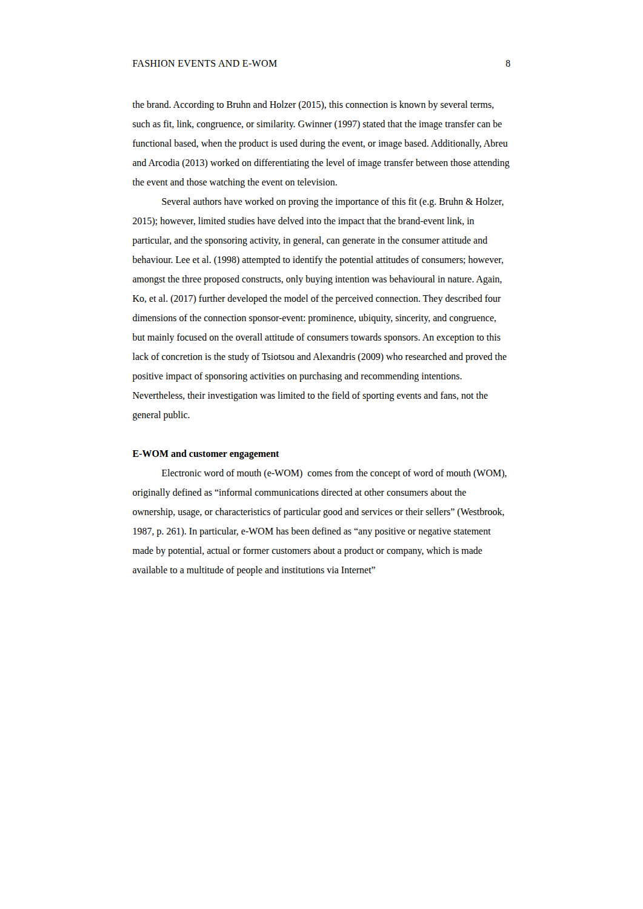Fashion Events and E-WOM 8
the brand. According to Bruhn and Holzer (2015), this connection is known by several terms, such as fit, link, congruence, or similarity. Gwinner (1997) stated that the image transfer can be functional based, when the product is used during the event, or image based. Additionally, Abreu and Arcodia (2013) worked on differentiating the level of image transfer between those attending the event and those watching the event on television.
Several authors have worked on proving the importance of this fit (e.g. Bruhn & Holzer, 2015); however, limited studies have delved into the impact that the brand-event link, in particular, and the sponsoring activity, in general, can generate in the consumer attitude and behaviour. Lee et al. (1998) attempted to identify the potential attitudes of consumers; however, amongst the three proposed constructs, only buying intention was behavioural in nature. Again, Ko, et al. (2017) further developed the model of the perceived connection. They described four dimensions of the connection sponsor-event: prominence, ubiquity, sincerity, and congruence, but mainly focused on the overall attitude of consumers towards sponsors. An exception to this lack of concretion is the study of Tsiotsou and Alexandris (2009) who researched and proved the positive impact of sponsoring activities on purchasing and recommending intentions. Nevertheless, their investigation was limited to the field of sporting events and fans, not the general public.
E-WOM and customer engagement
Electronic word of mouth (e-WOM) comes from the concept of word of mouth (WOM), originally defined as “informal communications directed at other consumers about the ownership, usage, or characteristics of particular good and services or their sellers” (Westbrook, 1987, p. 261). In particular, e-WOM has been defined as “any positive or negative statement made by potential, actual or former customers about a product or company, which is made available to a multitude of people and institutions via Internet”